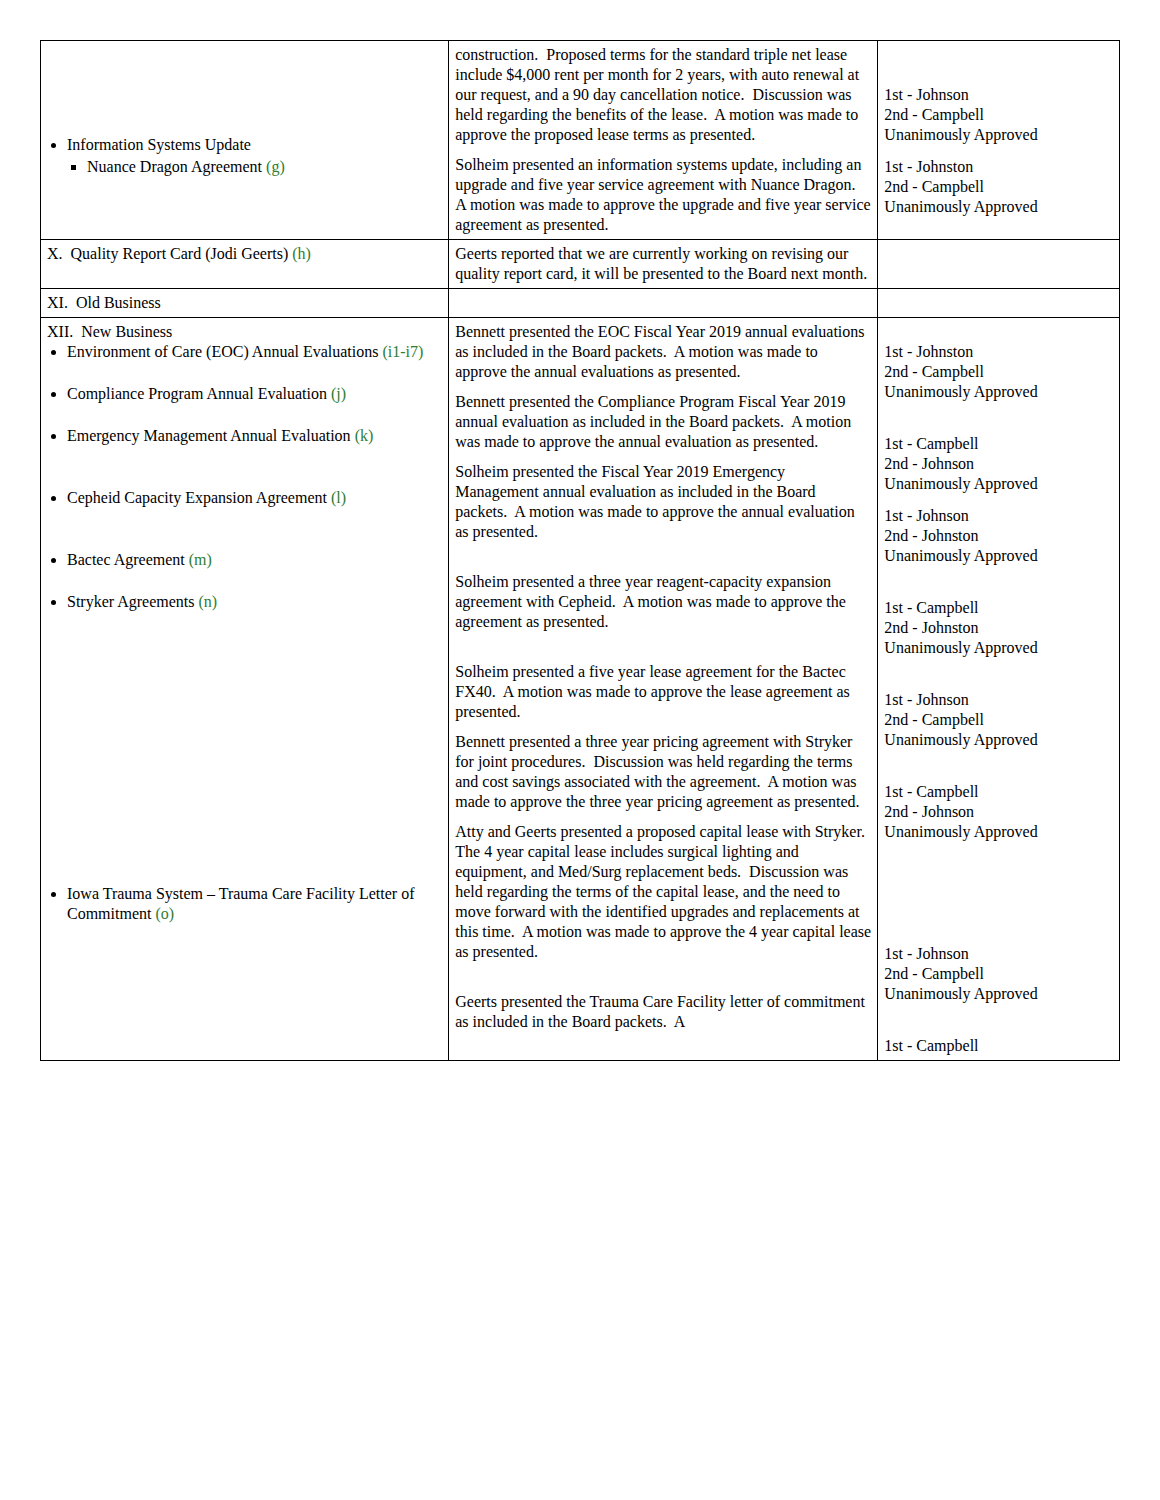| Information Systems Update Nuance Dragon Agreement (g) | construction. Proposed terms for the standard triple net lease include $4,000 rent per month for 2 years, with auto renewal at our request, and a 90 day cancellation notice. Discussion was held regarding the benefits of the lease. A motion was made to approve the proposed lease terms as presented. Solheim presented an information systems update, including an upgrade and five year service agreement with Nuance Dragon. A motion was made to approve the upgrade and five year service agreement as presented. | 1st - Johnson 2nd - Campbell Unanimously Approved 1st - Johnston 2nd - Campbell Unanimously Approved |
| X. Quality Report Card (Jodi Geerts) (h) | Geerts reported that we are currently working on revising our quality report card, it will be presented to the Board next month. | |
| XI. Old Business | | |
| XII. New Business Environment of Care (EOC) Annual Evaluations (i1-i7) Compliance Program Annual Evaluation (j) Emergency Management Annual Evaluation (k) Cepheid Capacity Expansion Agreement (l) Bactec Agreement (m) Stryker Agreements (n) Iowa Trauma System – Trauma Care Facility Letter of Commitment (o) | Bennett presented the EOC Fiscal Year 2019 annual evaluations as included in the Board packets. A motion was made to approve the annual evaluations as presented. Bennett presented the Compliance Program Fiscal Year 2019 annual evaluation as included in the Board packets. A motion was made to approve the annual evaluation as presented. Solheim presented the Fiscal Year 2019 Emergency Management annual evaluation as included in the Board packets. A motion was made to approve the annual evaluation as presented. Solheim presented a three year reagent-capacity expansion agreement with Cepheid. A motion was made to approve the agreement as presented. Solheim presented a five year lease agreement for the Bactec FX40. A motion was made to approve the lease agreement as presented. Bennett presented a three year pricing agreement with Stryker for joint procedures. Discussion was held regarding the terms and cost savings associated with the agreement. A motion was made to approve the three year pricing agreement as presented. Atty and Geerts presented a proposed capital lease with Stryker. The 4 year capital lease includes surgical lighting and equipment, and Med/Surg replacement beds. Discussion was held regarding the terms of the capital lease, and the need to move forward with the identified upgrades and replacements at this time. A motion was made to approve the 4 year capital lease as presented. Geerts presented the Trauma Care Facility letter of commitment as included in the Board packets. A | 1st - Johnston 2nd - Campbell Unanimously Approved 1st - Campbell 2nd - Johnson Unanimously Approved 1st - Johnson 2nd - Johnston Unanimously Approved 1st - Campbell 2nd - Johnston Unanimously Approved 1st - Johnson 2nd - Campbell Unanimously Approved 1st - Campbell 2nd - Johnson Unanimously Approved 1st - Johnson 2nd - Campbell Unanimously Approved 1st - Campbell |